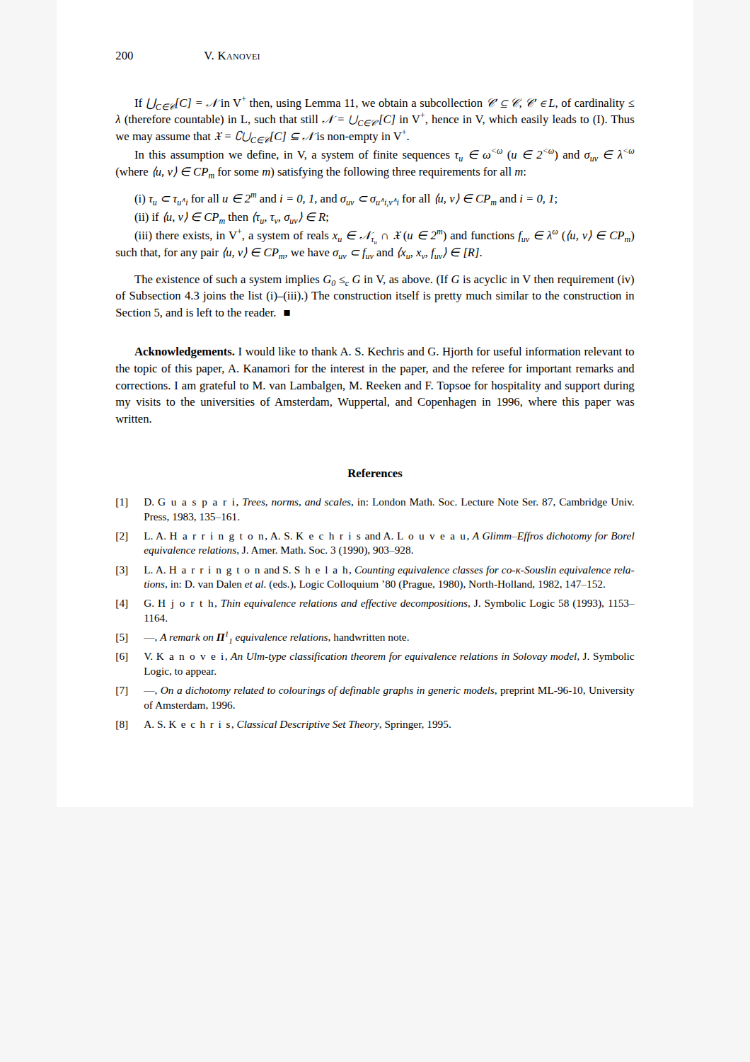200 V. Kanovei
If ⋃C∈𝒞[C] = 𝒩 in V+ then, using Lemma 11, we obtain a subcollection 𝒞′ ⊆ 𝒞, 𝒞′ ∈ L, of cardinality ≤ λ (therefore countable) in L, such that still 𝒩 = ⋃C∈𝒞′[C] in V+, hence in V, which easily leads to (I). Thus we may assume that 𝔛 = ∁⋃C∈𝒞[C] ⊆ 𝒩 is non-empty in V+.
In this assumption we define, in V, a system of finite sequences τu ∈ ω<ω (u ∈ 2<ω) and σuv ∈ λ<ω (where ⟨u, v⟩ ∈ CPm for some m) satisfying the following three requirements for all m:
(i) τu ⊂ τu∧i for all u ∈ 2m and i = 0, 1, and σuv ⊂ σu∧i,v∧i for all ⟨u, v⟩ ∈ CPm and i = 0, 1;
(ii) if ⟨u, v⟩ ∈ CPm then ⟨τu, τv, σuv⟩ ∈ R;
(iii) there exists, in V+, a system of reals xu ∈ 𝒩τu ∩ 𝔛 (u ∈ 2m) and functions fuv ∈ λω (⟨u, v⟩ ∈ CPm) such that, for any pair ⟨u, v⟩ ∈ CPm, we have σuv ⊂ fuv and ⟨xu, xv, fuv⟩ ∈ [R].
The existence of such a system implies G0 ≤c G in V, as above. (If G is acyclic in V then requirement (iv) of Subsection 4.3 joins the list (i)–(iii).) The construction itself is pretty much similar to the construction in Section 5, and is left to the reader. ■
Acknowledgements. I would like to thank A. S. Kechris and G. Hjorth for useful information relevant to the topic of this paper, A. Kanamori for the interest in the paper, and the referee for important remarks and corrections. I am grateful to M. van Lambalgen, M. Reeken and F. Topsoe for hospitality and support during my visits to the universities of Amsterdam, Wuppertal, and Copenhagen in 1996, where this paper was written.
References
[1] D. G u a s p a r i, Trees, norms, and scales, in: London Math. Soc. Lecture Note Ser. 87, Cambridge Univ. Press, 1983, 135–161.
[2] L. A. H a r r i n g t o n, A. S. K e c h r i s and A. L o u v e a u, A Glimm–Effros dichotomy for Borel equivalence relations, J. Amer. Math. Soc. 3 (1990), 903–928.
[3] L. A. H a r r i n g t o n and S. S h e l a h, Counting equivalence classes for co-κ-Souslin equivalence relations, in: D. van Dalen et al. (eds.), Logic Colloquium ’80 (Prague, 1980), North-Holland, 1982, 147–152.
[4] G. H j o r t h, Thin equivalence relations and effective decompositions, J. Symbolic Logic 58 (1993), 1153–1164.
[5]—, A remark on Π11 equivalence relations, handwritten note.
[6] V. K a n o v e i, An Ulm-type classification theorem for equivalence relations in Solovay model, J. Symbolic Logic, to appear.
[7]—, On a dichotomy related to colourings of definable graphs in generic models, preprint ML-96-10, University of Amsterdam, 1996.
[8] A. S. K e c h r i s, Classical Descriptive Set Theory, Springer, 1995.